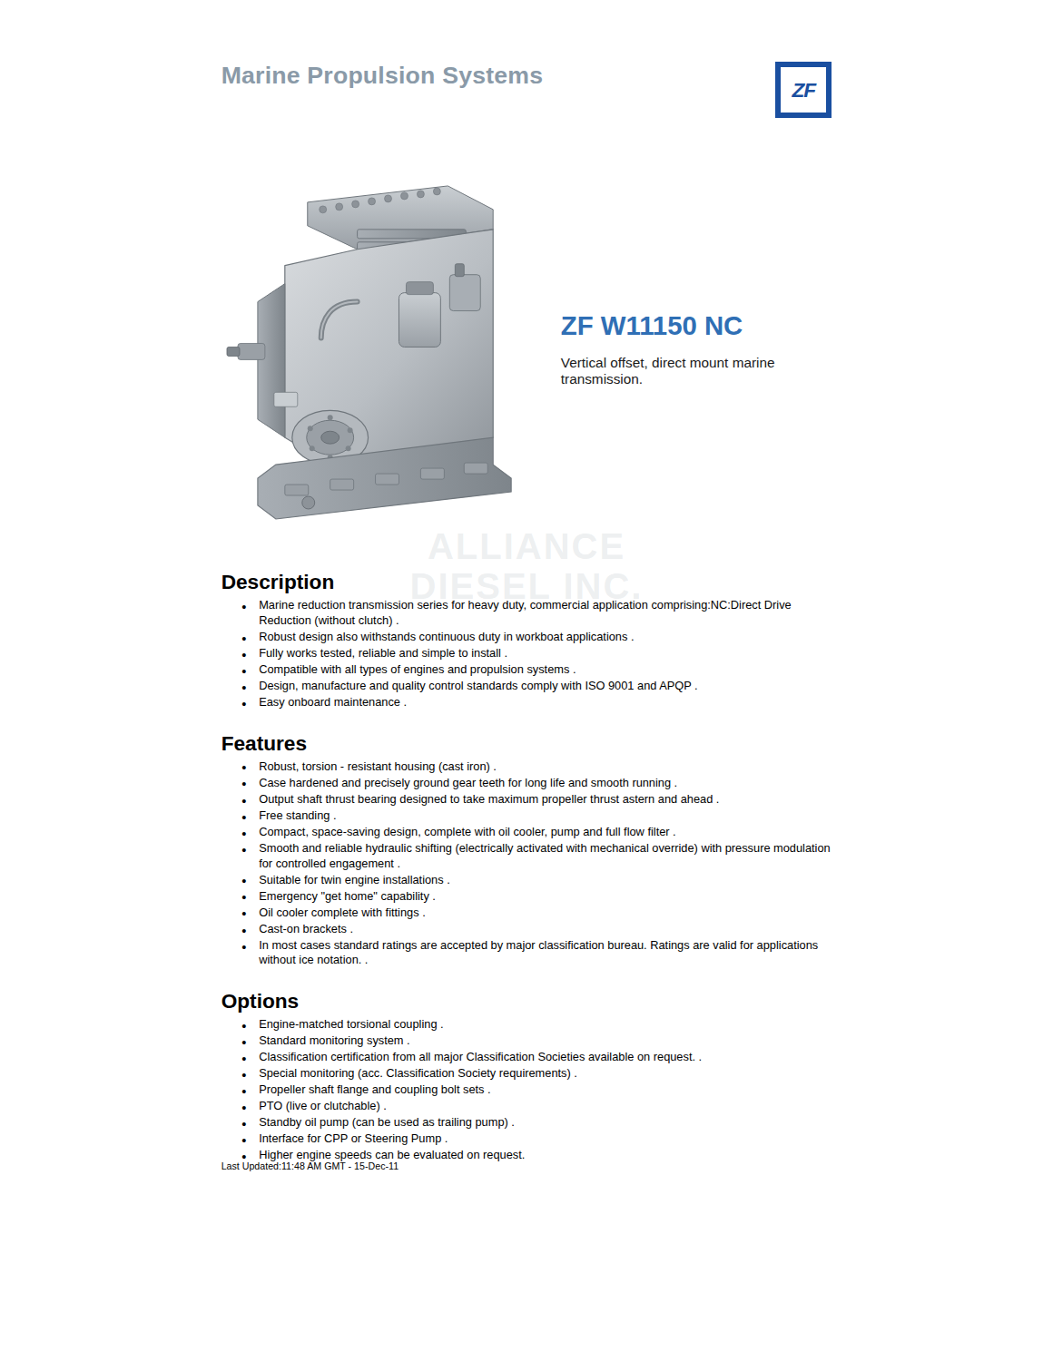ALLIANCE
DIESEL INC.
Marine Propulsion Systems
ZF
ZF W11150 NC
Vertical offset, direct mount marine transmission.
Description
Marine reduction transmission series for heavy duty, commercial application comprising:NC:Direct Drive Reduction (without clutch) .
Robust design also withstands continuous duty in workboat applications .
Fully works tested, reliable and simple to install .
Compatible with all types of engines and propulsion systems .
Design, manufacture and quality control standards comply with ISO 9001 and APQP .
Easy onboard maintenance .
Features
Robust, torsion - resistant housing (cast iron) .
Case hardened and precisely ground gear teeth for long life and smooth running .
Output shaft thrust bearing designed to take maximum propeller thrust astern and ahead .
Free standing .
Compact, space-saving design, complete with oil cooler, pump and full flow filter .
Smooth and reliable hydraulic shifting (electrically activated with mechanical override) with pressure modulation for controlled engagement .
Suitable for twin engine installations .
Emergency "get home" capability .
Oil cooler complete with fittings .
Cast-on brackets .
In most cases standard ratings are accepted by major classification bureau. Ratings are valid for applications without ice notation. .
Options
Engine-matched torsional coupling .
Standard monitoring system .
Classification certification from all major Classification Societies available on request. .
Special monitoring (acc. Classification Society requirements) .
Propeller shaft flange and coupling bolt sets .
PTO (live or clutchable) .
Standby oil pump (can be used as trailing pump) .
Interface for CPP or Steering Pump .
Higher engine speeds can be evaluated on request.
Last Updated:11:48 AM GMT - 15-Dec-11